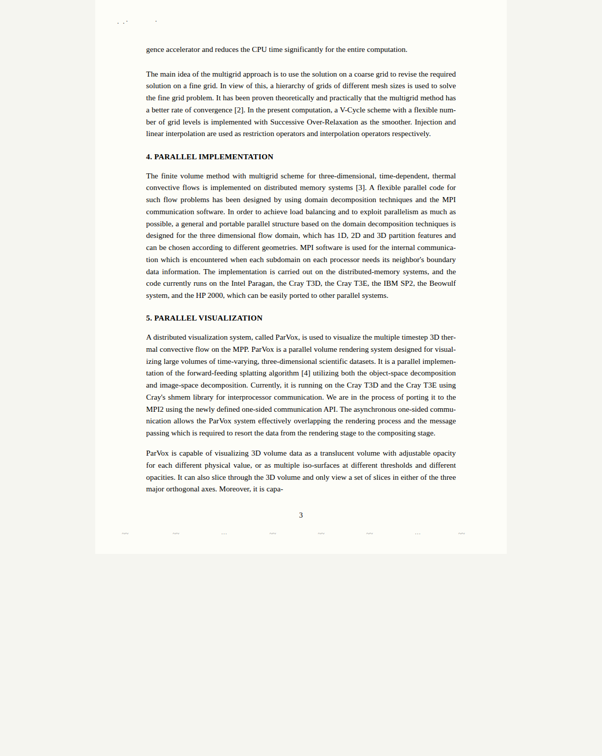. .· ·
gence accelerator and reduces the CPU time significantly for the entire computation.
The main idea of the multigrid approach is to use the solution on a coarse grid to revise the required solution on a fine grid. In view of this, a hierarchy of grids of different mesh sizes is used to solve the fine grid problem. It has been proven theoretically and practically that the multigrid method has a better rate of convergence [2]. In the present computation, a V-Cycle scheme with a flexible number of grid levels is implemented with Successive Over-Relaxation as the smoother. Injection and linear interpolation are used as restriction operators and interpolation operators respectively.
4. PARALLEL IMPLEMENTATION
The finite volume method with multigrid scheme for three-dimensional, time-dependent, thermal convective flows is implemented on distributed memory systems [3]. A flexible parallel code for such flow problems has been designed by using domain decomposition techniques and the MPI communication software. In order to achieve load balancing and to exploit parallelism as much as possible, a general and portable parallel structure based on the domain decomposition techniques is designed for the three dimensional flow domain, which has 1D, 2D and 3D partition features and can be chosen according to different geometries. MPI software is used for the internal communication which is encountered when each subdomain on each processor needs its neighbor's boundary data information. The implementation is carried out on the distributed-memory systems, and the code currently runs on the Intel Paragan, the Cray T3D, the Cray T3E, the IBM SP2, the Beowulf system, and the HP 2000, which can be easily ported to other parallel systems.
5. PARALLEL VISUALIZATION
A distributed visualization system, called ParVox, is used to visualize the multiple timestep 3D thermal convective flow on the MPP. ParVox is a parallel volume rendering system designed for visualizing large volumes of time-varying, three-dimensional scientific datasets. It is a parallel implementation of the forward-feeding splatting algorithm [4] utilizing both the object-space decomposition and image-space decomposition. Currently, it is running on the Cray T3D and the Cray T3E using Cray's shmem library for interprocessor communication. We are in the process of porting it to the MPI2 using the newly defined one-sided communication API. The asynchronous one-sided communication allows the ParVox system effectively overlapping the rendering process and the message passing which is required to resort the data from the rendering stage to the compositing stage.
ParVox is capable of visualizing 3D volume data as a translucent volume with adjustable opacity for each different physical value, or as multiple iso-surfaces at different thresholds and different opacities. It can also slice through the 3D volume and only view a set of slices in either of the three major orthogonal axes. Moreover, it is capa-
3
~~ ~~ ··· ~~ ~~ ~~ ··· ~~